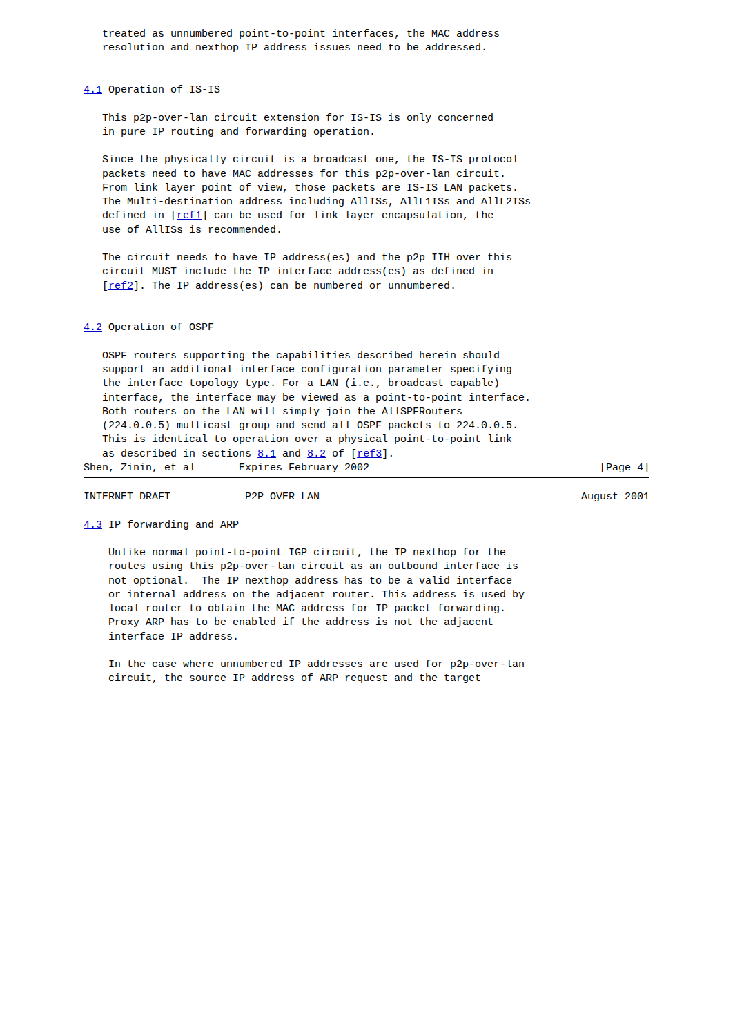treated as unnumbered point-to-point interfaces, the MAC address
   resolution and nexthop IP address issues need to be addressed.


4.1 Operation of IS-IS

   This p2p-over-lan circuit extension for IS-IS is only concerned
   in pure IP routing and forwarding operation.

   Since the physically circuit is a broadcast one, the IS-IS protocol
   packets need to have MAC addresses for this p2p-over-lan circuit.
   From link layer point of view, those packets are IS-IS LAN packets.
   The Multi-destination address including AllISs, AllL1ISs and AllL2ISs
   defined in [ref1] can be used for link layer encapsulation, the
   use of AllISs is recommended.

   The circuit needs to have IP address(es) and the p2p IIH over this
   circuit MUST include the IP interface address(es) as defined in
   [ref2]. The IP address(es) can be numbered or unnumbered.


4.2 Operation of OSPF

   OSPF routers supporting the capabilities described herein should
   support an additional interface configuration parameter specifying
   the interface topology type. For a LAN (i.e., broadcast capable)
   interface, the interface may be viewed as a point-to-point interface.
   Both routers on the LAN will simply join the AllSPFRouters
   (224.0.0.5) multicast group and send all OSPF packets to 224.0.0.5.
   This is identical to operation over a physical point-to-point link
   as described in sections 8.1 and 8.2 of [ref3].
Shen, Zinin, et al       Expires February 2002
[Page 4]
INTERNET DRAFT            P2P OVER LAN
August 2001
4.3 IP forwarding and ARP

    Unlike normal point-to-point IGP circuit, the IP nexthop for the
    routes using this p2p-over-lan circuit as an outbound interface is
    not optional.  The IP nexthop address has to be a valid interface
    or internal address on the adjacent router. This address is used by
    local router to obtain the MAC address for IP packet forwarding.
    Proxy ARP has to be enabled if the address is not the adjacent
    interface IP address.

    In the case where unnumbered IP addresses are used for p2p-over-lan
    circuit, the source IP address of ARP request and the target